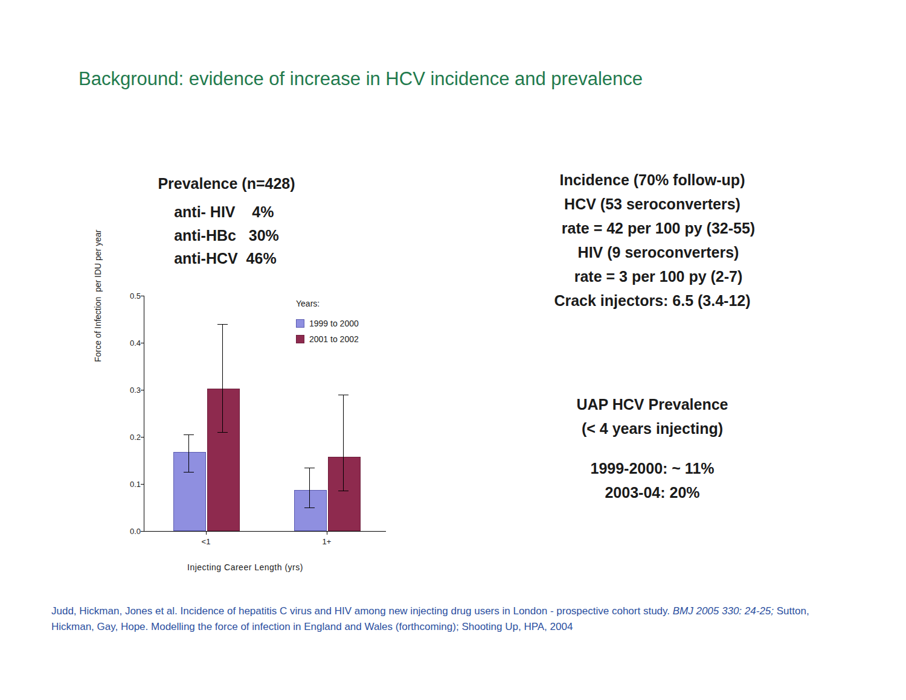Background: evidence of increase in HCV incidence and prevalence
Prevalence (n=428)
anti- HIV 4%
anti-HBc 30%
anti-HCV 46%
Incidence (70% follow-up)
HCV (53 seroconverters)
rate = 42 per 100 py (32-55)
HIV (9 seroconverters)
rate = 3 per 100 py (2-7)
Crack injectors: 6.5 (3.4-12)
UAP HCV Prevalence
(< 4 years injecting)
1999-2000: ~ 11%
2003-04: 20%
Force of Infection per IDU per year
Injecting Career Length (yrs)
0.5
0.4
0.3
0.2
0.1
0.0
<1
1+
Years:
1999 to 2000
2001 to 2002
Judd, Hickman, Jones et al. Incidence of hepatitis C virus and HIV among new injecting drug users in London - prospective cohort study. BMJ 2005 330: 24-25; Sutton, Hickman, Gay, Hope. Modelling the force of infection in England and Wales (forthcoming); Shooting Up, HPA, 2004